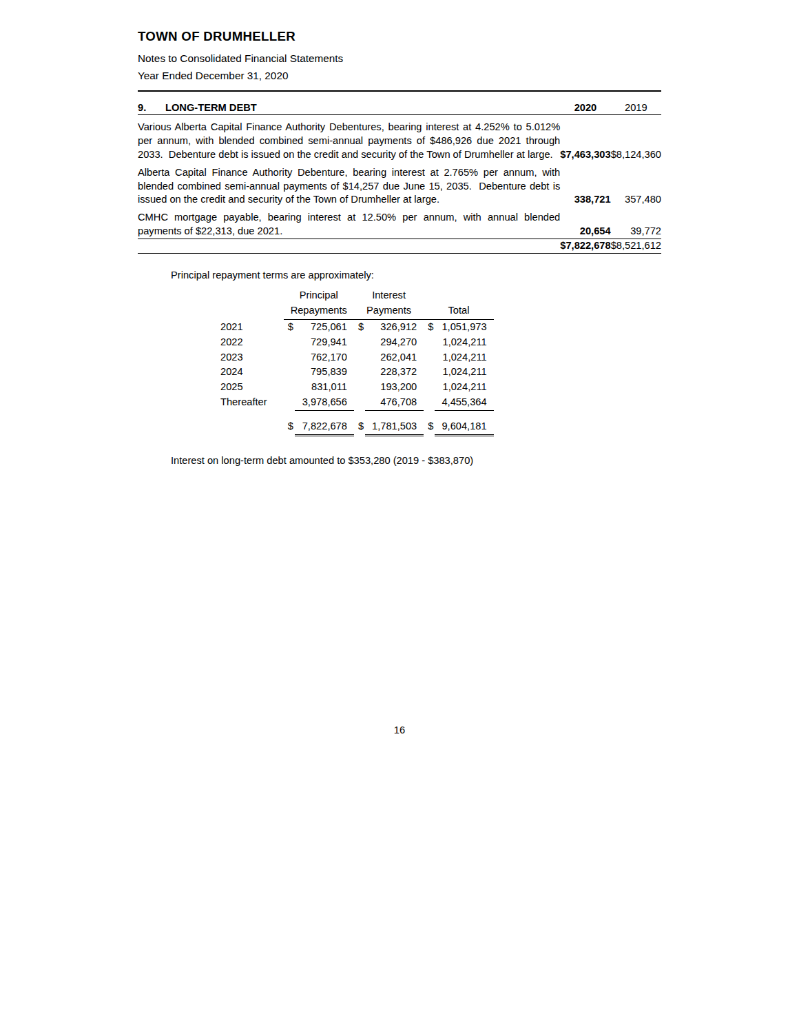TOWN OF DRUMHELLER
Notes to Consolidated Financial Statements
Year Ended December 31, 2020
| 9. LONG-TERM DEBT | 2020 | 2019 |
| Various Alberta Capital Finance Authority Debentures, bearing interest at 4.252% to 5.012% per annum, with blended combined semi-annual payments of $486,926 due 2021 through 2033. Debenture debt is issued on the credit and security of the Town of Drumheller at large. | $ | 7,463,303 | $ | 8,124,360 |
| Alberta Capital Finance Authority Debenture, bearing interest at 2.765% per annum, with blended combined semi-annual payments of $14,257 due June 15, 2035. Debenture debt is issued on the credit and security of the Town of Drumheller at large. | | 338,721 | | 357,480 |
| CMHC mortgage payable, bearing interest at 12.50% per annum, with annual blended payments of $22,313, due 2021. | | 20,654 | | 39,772 |
| | $ | 7,822,678 | $ | 8,521,612 |
Principal repayment terms are approximately:
| | Principal | Interest | |
| --- | --- | --- | --- |
| | Repayments | Payments | Total |
| 2021 | $ | 725,061 | $ | 326,912 | $ | 1,051,973 |
| 2022 | | 729,941 | | 294,270 | | 1,024,211 |
| 2023 | | 762,170 | | 262,041 | | 1,024,211 |
| 2024 | | 795,839 | | 228,372 | | 1,024,211 |
| 2025 | | 831,011 | | 193,200 | | 1,024,211 |
| Thereafter | | 3,978,656 | | 476,708 | | 4,455,364 |
| | $ | 7,822,678 | $ | 1,781,503 | $ | 9,604,181 |
Interest on long-term debt amounted to $353,280 (2019 - $383,870)
16